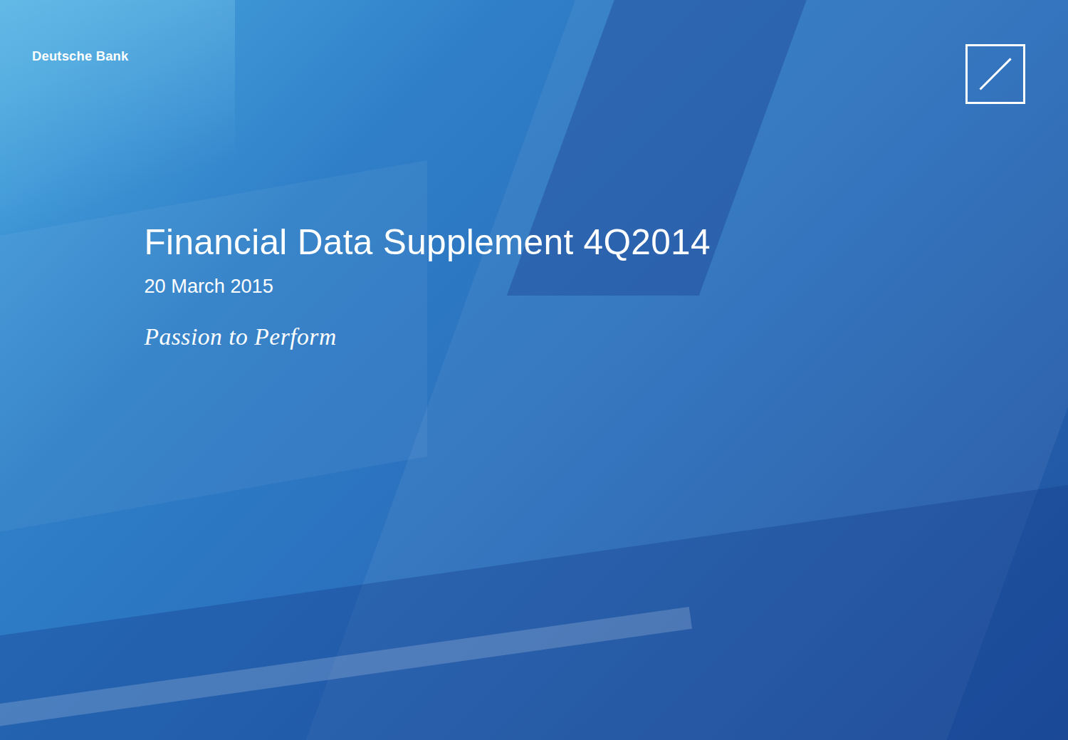Deutsche Bank
Financial Data Supplement 4Q2014
20 March 2015
Passion to Perform